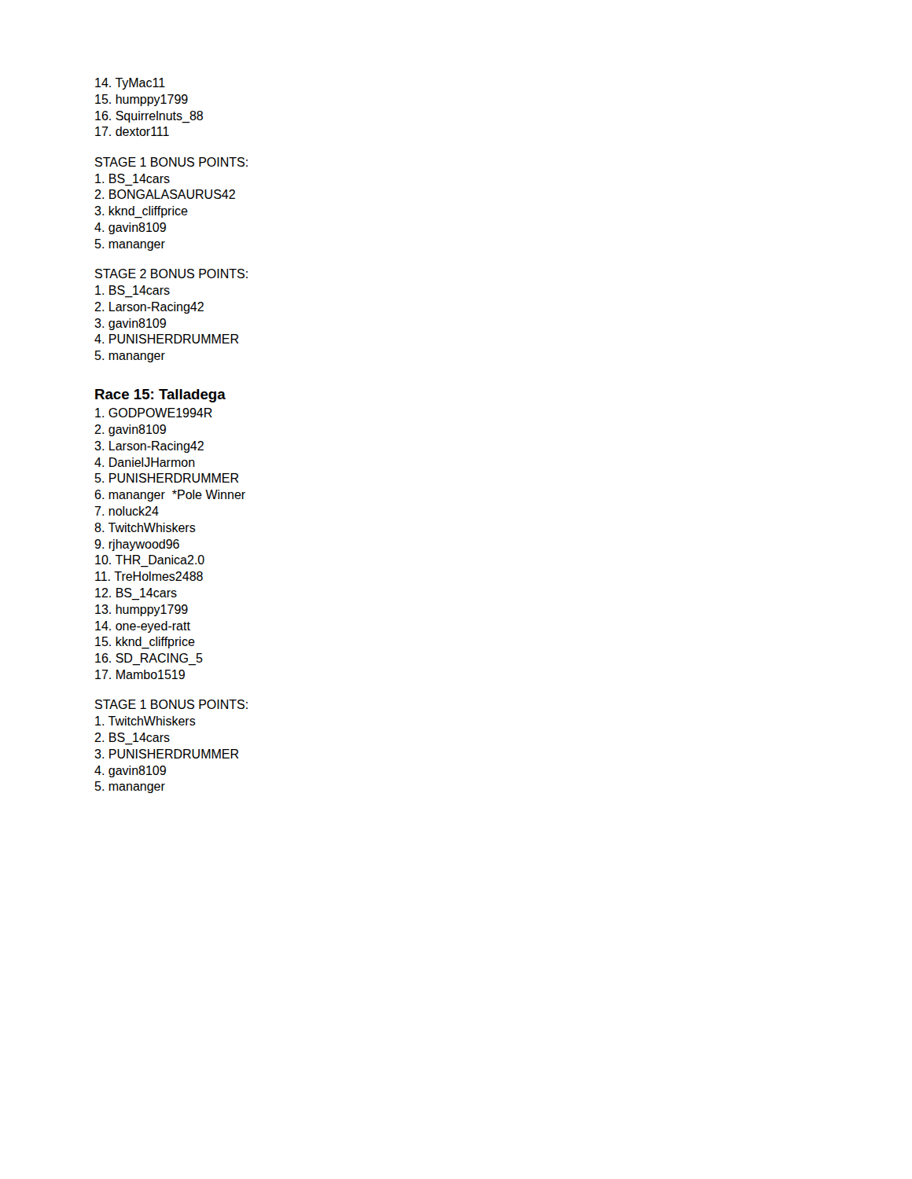14. TyMac11
15. humppy1799
16. Squirrelnuts_88
17. dextor111
STAGE 1 BONUS POINTS:
1. BS_14cars
2. BONGALASAURUS42
3. kknd_cliffprice
4. gavin8109
5. mananger
STAGE 2 BONUS POINTS:
1. BS_14cars
2. Larson-Racing42
3. gavin8109
4. PUNISHERDRUMMER
5. mananger
Race 15: Talladega
1. GODPOWE1994R
2. gavin8109
3. Larson-Racing42
4. DanielJHarmon
5. PUNISHERDRUMMER
6. mananger *Pole Winner
7. noluck24
8. TwitchWhiskers
9. rjhaywood96
10. THR_Danica2.0
11. TreHolmes2488
12. BS_14cars
13. humppy1799
14. one-eyed-ratt
15. kknd_cliffprice
16. SD_RACING_5
17. Mambo1519
STAGE 1 BONUS POINTS:
1. TwitchWhiskers
2. BS_14cars
3. PUNISHERDRUMMER
4. gavin8109
5. mananger